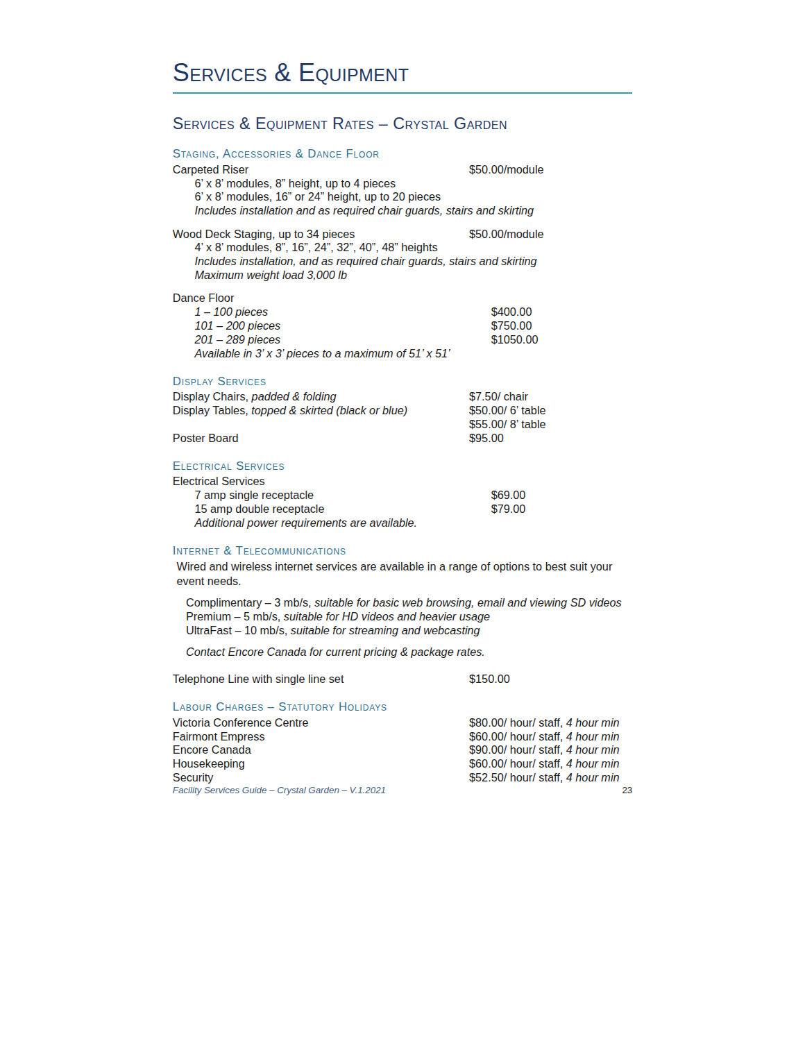Services & Equipment
Services & Equipment Rates – Crystal Garden
Staging, Accessories & Dance Floor
Carpeted Riser
$50.00/module
6’ x 8’ modules, 8” height, up to 4 pieces
6’ x 8’ modules, 16” or 24” height, up to 20 pieces
Includes installation and as required chair guards, stairs and skirting
Wood Deck Staging, up to 34 pieces
$50.00/module
4’ x 8’ modules, 8”, 16”, 24”, 32”, 40”, 48” heights
Includes installation, and as required chair guards, stairs and skirting
Maximum weight load 3,000 lb
Dance Floor
1 – 100 pieces
$400.00
101 – 200 pieces
$750.00
201 – 289 pieces
$1050.00
Available in 3’ x 3’ pieces to a maximum of 51’ x 51’
Display Services
Display Chairs, padded & folding
$7.50/ chair
Display Tables, topped & skirted (black or blue)
$50.00/ 6’ table
$55.00/ 8’ table
Poster Board
$95.00
Electrical Services
Electrical Services
7 amp single receptacle
$69.00
15 amp double receptacle
$79.00
Additional power requirements are available.
Internet & Telecommunications
Wired and wireless internet services are available in a range of options to best suit your event needs.
Complimentary – 3 mb/s, suitable for basic web browsing, email and viewing SD videos
Premium – 5 mb/s, suitable for HD videos and heavier usage
UltraFast – 10 mb/s, suitable for streaming and webcasting
Contact Encore Canada for current pricing & package rates.
Telephone Line with single line set
$150.00
Labour Charges – Statutory Holidays
Victoria Conference Centre
$80.00/ hour/ staff, 4 hour min
Fairmont Empress
$60.00/ hour/ staff, 4 hour min
Encore Canada
$90.00/ hour/ staff, 4 hour min
Housekeeping
$60.00/ hour/ staff, 4 hour min
Security
$52.50/ hour/ staff, 4 hour min
Facility Services Guide – Crystal Garden – V.1.2021
23